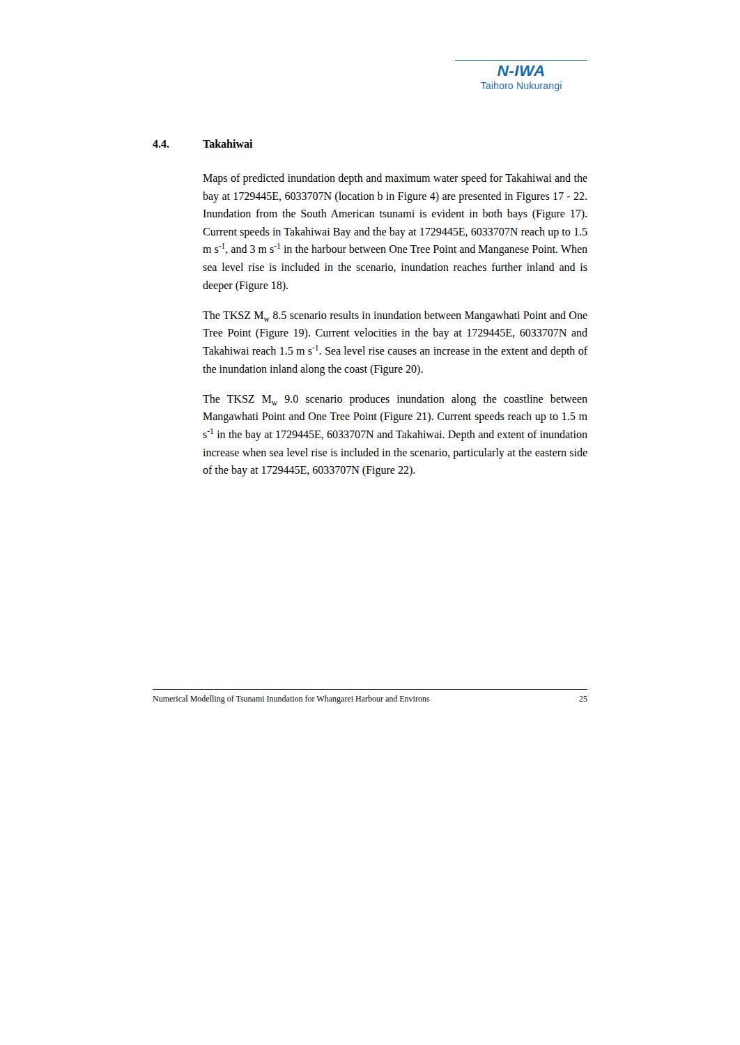N-IWA
Taihoro Nukurangi
4.4. Takahiwai
Maps of predicted inundation depth and maximum water speed for Takahiwai and the bay at 1729445E, 6033707N (location b in Figure 4) are presented in Figures 17 - 22. Inundation from the South American tsunami is evident in both bays (Figure 17). Current speeds in Takahiwai Bay and the bay at 1729445E, 6033707N reach up to 1.5 m s-1, and 3 m s-1 in the harbour between One Tree Point and Manganese Point. When sea level rise is included in the scenario, inundation reaches further inland and is deeper (Figure 18).
The TKSZ Mw 8.5 scenario results in inundation between Mangawhati Point and One Tree Point (Figure 19). Current velocities in the bay at 1729445E, 6033707N and Takahiwai reach 1.5 m s-1. Sea level rise causes an increase in the extent and depth of the inundation inland along the coast (Figure 20).
The TKSZ Mw 9.0 scenario produces inundation along the coastline between Mangawhati Point and One Tree Point (Figure 21). Current speeds reach up to 1.5 m s-1 in the bay at 1729445E, 6033707N and Takahiwai. Depth and extent of inundation increase when sea level rise is included in the scenario, particularly at the eastern side of the bay at 1729445E, 6033707N (Figure 22).
Numerical Modelling of Tsunami Inundation for Whangarei Harbour and Environs 25